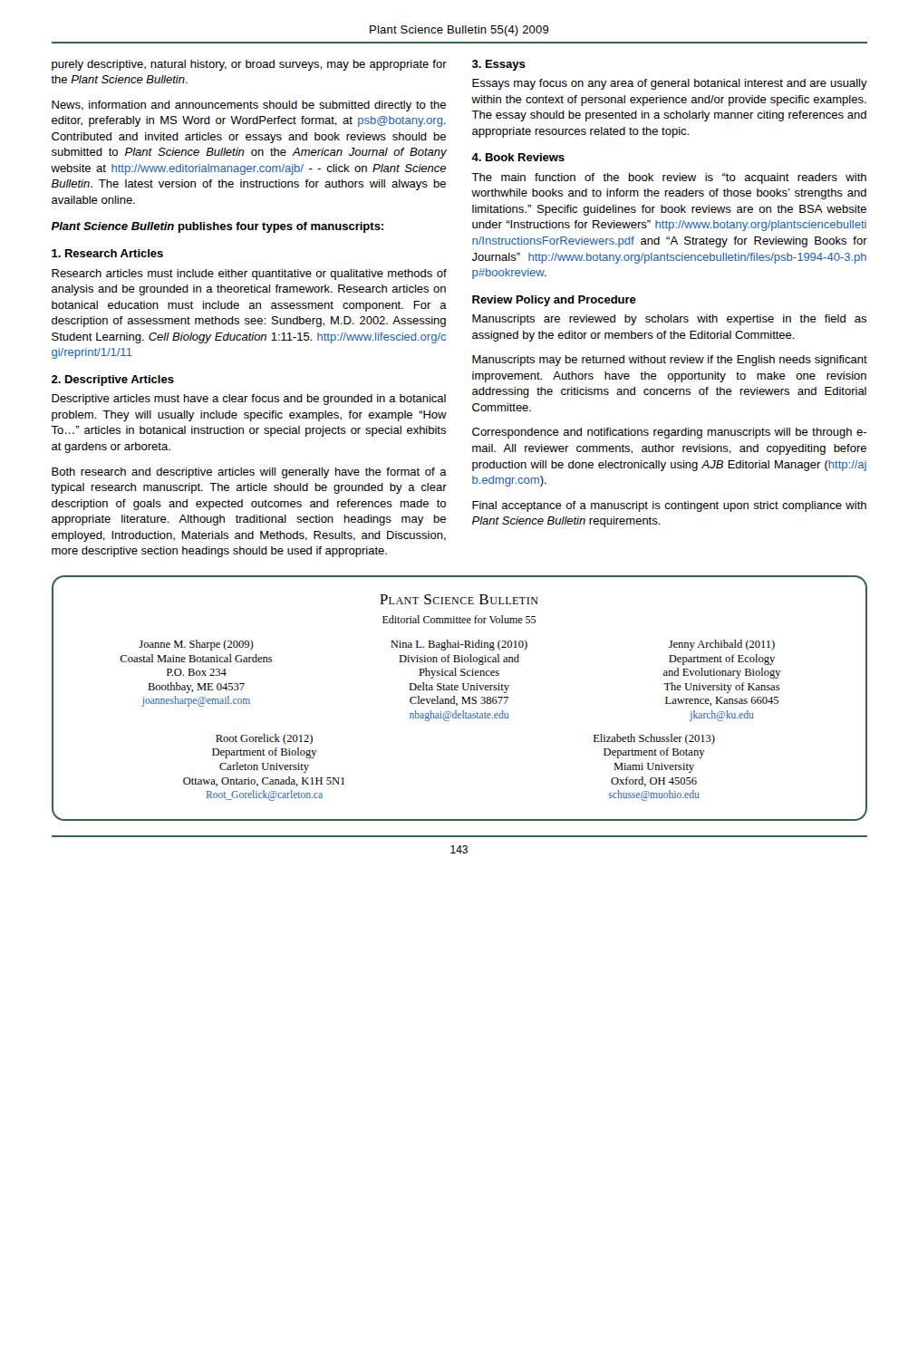Plant Science Bulletin 55(4) 2009
purely descriptive, natural history, or broad surveys, may be appropriate for the Plant Science Bulletin.
News, information and announcements should be submitted directly to the editor, preferably in MS Word or WordPerfect format, at psb@botany.org. Contributed and invited articles or essays and book reviews should be submitted to Plant Science Bulletin on the American Journal of Botany website at http://www.editorialmanager.com/ajb/ - - click on Plant Science Bulletin. The latest version of the instructions for authors will always be available online.
Plant Science Bulletin publishes four types of manuscripts:
1. Research Articles
Research articles must include either quantitative or qualitative methods of analysis and be grounded in a theoretical framework. Research articles on botanical education must include an assessment component. For a description of assessment methods see: Sundberg, M.D. 2002. Assessing Student Learning. Cell Biology Education 1:11-15. http://www.lifescied.org/cgi/reprint/1/1/11
2. Descriptive Articles
Descriptive articles must have a clear focus and be grounded in a botanical problem. They will usually include specific examples, for example “How To…” articles in botanical instruction or special projects or special exhibits at gardens or arboreta.
Both research and descriptive articles will generally have the format of a typical research manuscript. The article should be grounded by a clear description of goals and expected outcomes and references made to appropriate literature. Although traditional section headings may be employed, Introduction, Materials and Methods, Results, and Discussion, more descriptive section headings should be used if appropriate.
3. Essays
Essays may focus on any area of general botanical interest and are usually within the context of personal experience and/or provide specific examples. The essay should be presented in a scholarly manner citing references and appropriate resources related to the topic.
4. Book Reviews
The main function of the book review is “to acquaint readers with worthwhile books and to inform the readers of those books’ strengths and limitations.” Specific guidelines for book reviews are on the BSA website under “Instructions for Reviewers” http://www.botany.org/plantsciencebulletin/InstructionsForReviewers.pdf and “A Strategy for Reviewing Books for Journals” http://www.botany.org/plantsciencebulletin/files/psb-1994-40-3.php#bookreview.
Review Policy and Procedure
Manuscripts are reviewed by scholars with expertise in the field as assigned by the editor or members of the Editorial Committee.
Manuscripts may be returned without review if the English needs significant improvement. Authors have the opportunity to make one revision addressing the criticisms and concerns of the reviewers and Editorial Committee.
Correspondence and notifications regarding manuscripts will be through e-mail. All reviewer comments, author revisions, and copyediting before production will be done electronically using AJB Editorial Manager (http://ajb.edmgr.com).
Final acceptance of a manuscript is contingent upon strict compliance with Plant Science Bulletin requirements.
Plant Science Bulletin
Editorial Committee for Volume 55
Joanne M. Sharpe (2009)
Coastal Maine Botanical Gardens
P.O. Box 234
Boothbay, ME 04537
joannesharpe@email.com
Nina L. Baghai-Riding (2010)
Division of Biological and
Physical Sciences
Delta State University
Cleveland, MS 38677
nbaghai@deltastate.edu
Jenny Archibald (2011)
Department of Ecology
and Evolutionary Biology
The University of Kansas
Lawrence, Kansas 66045
jkarch@ku.edu
Root Gorelick (2012)
Department of Biology
Carleton University
Ottawa, Ontario, Canada, K1H 5N1
Root_Gorelick@carleton.ca
Elizabeth Schussler (2013)
Department of Botany
Miami University
Oxford, OH 45056
schusse@muohio.edu
143